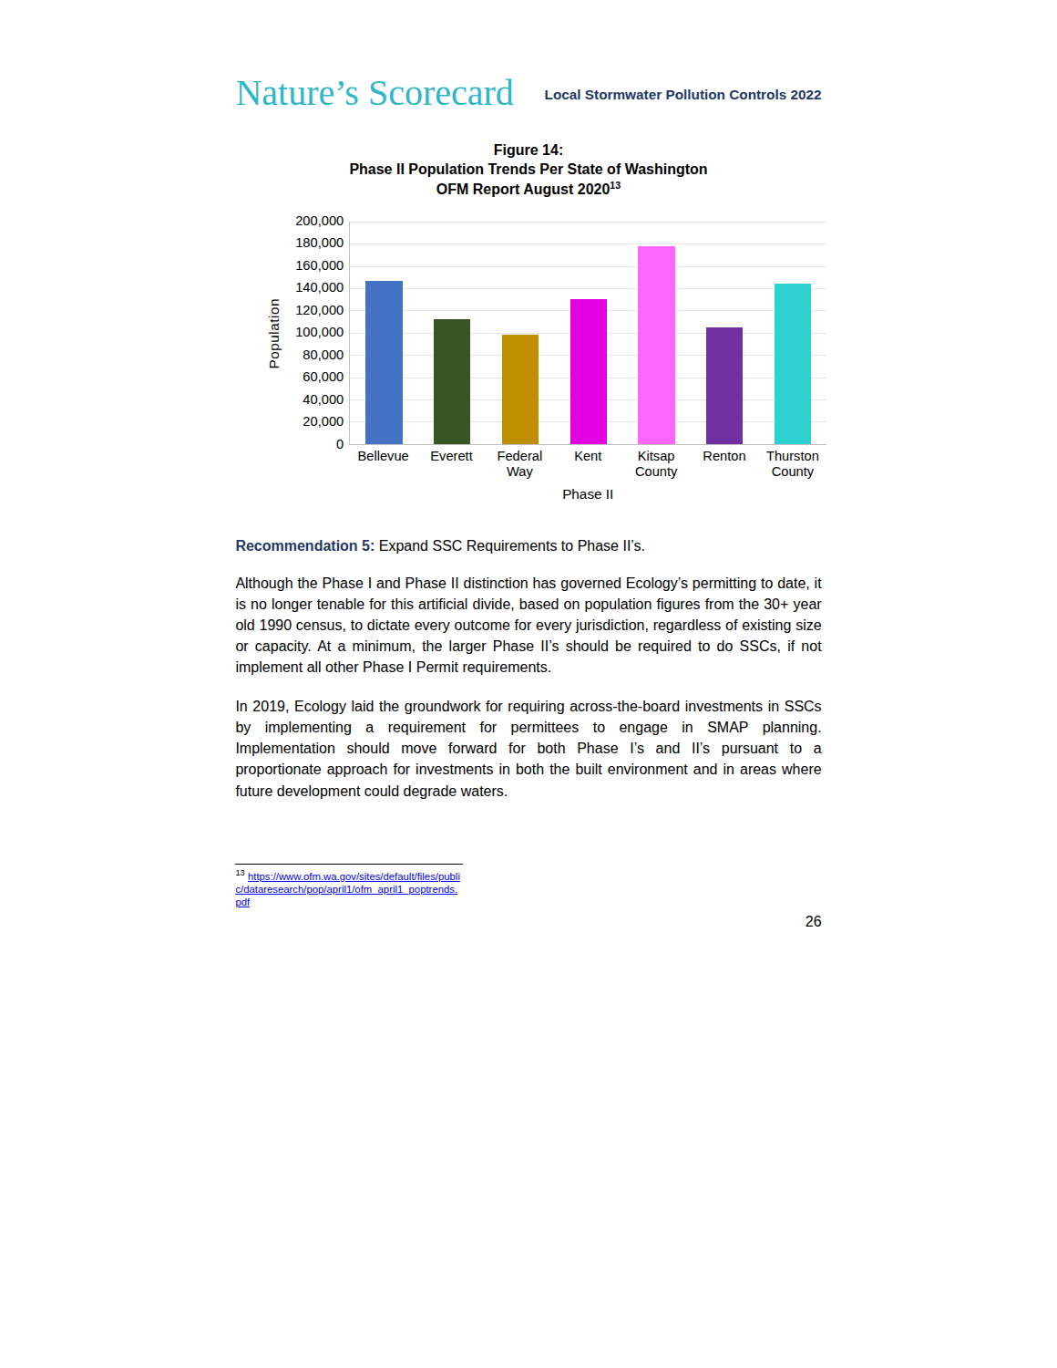Nature’s Scorecard
Local Stormwater Pollution Controls 2022
Figure 14:
Phase II Population Trends Per State of Washington
OFM Report August 202013
Population
200,000 180,000 160,000 140,000 120,000 100,000 80,000 60,000 40,000 20,000 0
Bellevue
Everett
Federal Way
Kent
Kitsap County
Renton
Thurston County
Phase II
Recommendation 5: Expand SSC Requirements to Phase II’s.
Although the Phase I and Phase II distinction has governed Ecology’s permitting to date, it is no longer tenable for this artificial divide, based on population figures from the 30+ year old 1990 census, to dictate every outcome for every jurisdiction, regardless of existing size or capacity. At a minimum, the larger Phase II’s should be required to do SSCs, if not implement all other Phase I Permit requirements.
In 2019, Ecology laid the groundwork for requiring across-the-board investments in SSCs by implementing a requirement for permittees to engage in SMAP planning. Implementation should move forward for both Phase I’s and II’s pursuant to a proportionate approach for investments in both the built environment and in areas where future development could degrade waters.
13 https://www.ofm.wa.gov/sites/default/files/public/dataresearch/pop/april1/ofm_april1_poptrends.pdf
26